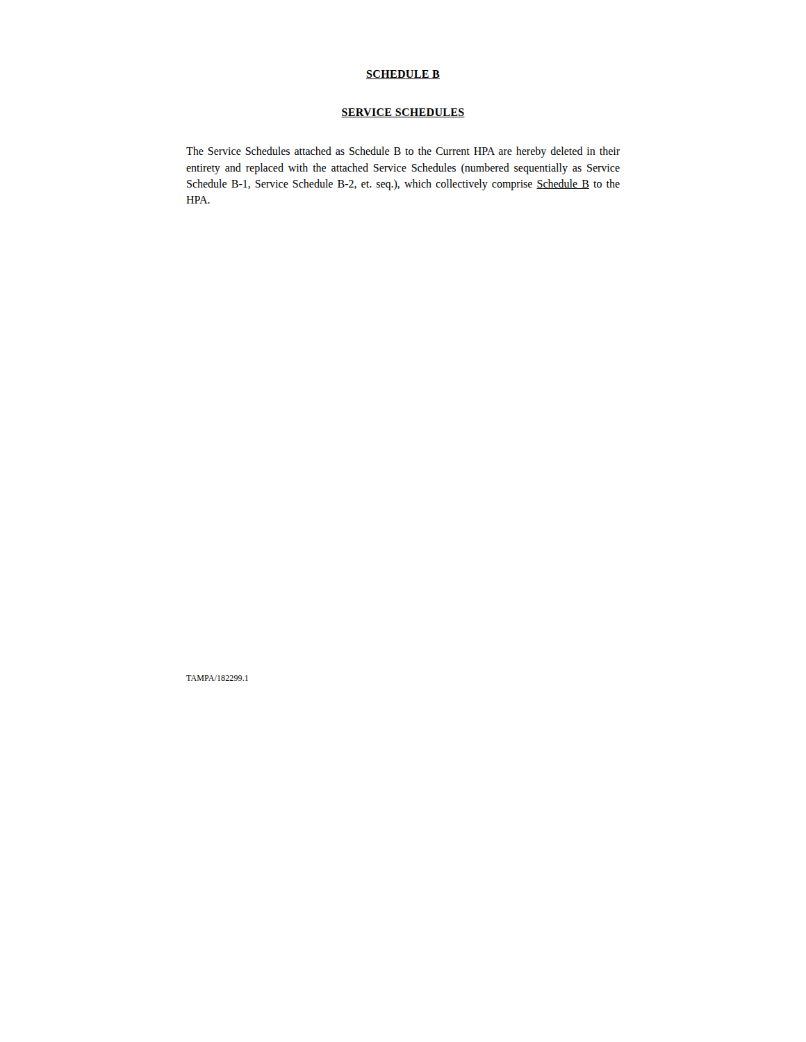SCHEDULE B
SERVICE SCHEDULES
The Service Schedules attached as Schedule B to the Current HPA are hereby deleted in their entirety and replaced with the attached Service Schedules (numbered sequentially as Service Schedule B-1, Service Schedule B-2, et. seq.), which collectively comprise Schedule B to the HPA.
TAMPA/182299.1